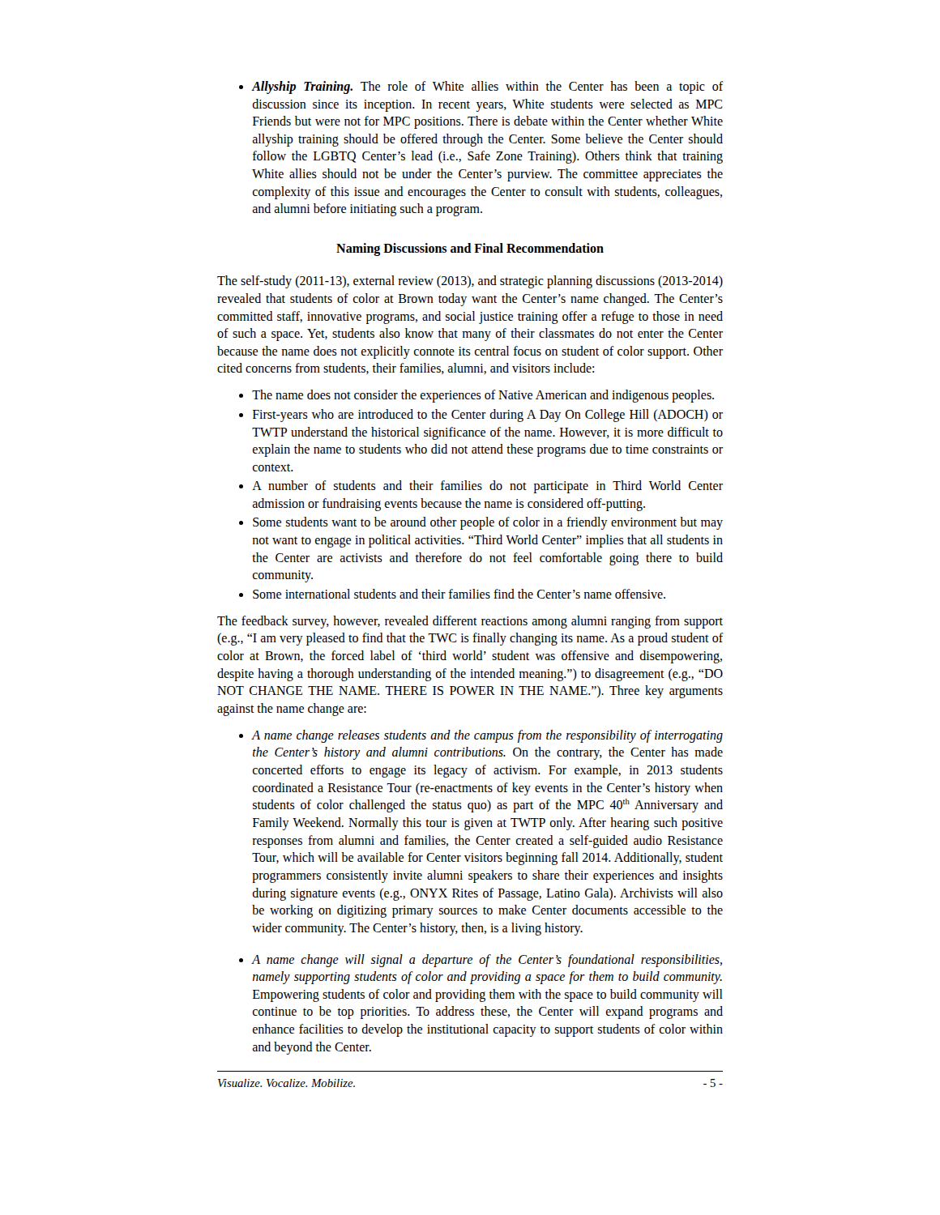Allyship Training. The role of White allies within the Center has been a topic of discussion since its inception. In recent years, White students were selected as MPC Friends but were not for MPC positions. There is debate within the Center whether White allyship training should be offered through the Center. Some believe the Center should follow the LGBTQ Center’s lead (i.e., Safe Zone Training). Others think that training White allies should not be under the Center’s purview. The committee appreciates the complexity of this issue and encourages the Center to consult with students, colleagues, and alumni before initiating such a program.
Naming Discussions and Final Recommendation
The self-study (2011-13), external review (2013), and strategic planning discussions (2013-2014) revealed that students of color at Brown today want the Center’s name changed. The Center’s committed staff, innovative programs, and social justice training offer a refuge to those in need of such a space. Yet, students also know that many of their classmates do not enter the Center because the name does not explicitly connote its central focus on student of color support. Other cited concerns from students, their families, alumni, and visitors include:
The name does not consider the experiences of Native American and indigenous peoples.
First-years who are introduced to the Center during A Day On College Hill (ADOCH) or TWTP understand the historical significance of the name. However, it is more difficult to explain the name to students who did not attend these programs due to time constraints or context.
A number of students and their families do not participate in Third World Center admission or fundraising events because the name is considered off-putting.
Some students want to be around other people of color in a friendly environment but may not want to engage in political activities. “Third World Center” implies that all students in the Center are activists and therefore do not feel comfortable going there to build community.
Some international students and their families find the Center’s name offensive.
The feedback survey, however, revealed different reactions among alumni ranging from support (e.g., “I am very pleased to find that the TWC is finally changing its name. As a proud student of color at Brown, the forced label of ‘third world’ student was offensive and disempowering, despite having a thorough understanding of the intended meaning.”) to disagreement (e.g., “DO NOT CHANGE THE NAME. THERE IS POWER IN THE NAME.”). Three key arguments against the name change are:
A name change releases students and the campus from the responsibility of interrogating the Center’s history and alumni contributions. On the contrary, the Center has made concerted efforts to engage its legacy of activism. For example, in 2013 students coordinated a Resistance Tour (re-enactments of key events in the Center’s history when students of color challenged the status quo) as part of the MPC 40th Anniversary and Family Weekend. Normally this tour is given at TWTP only. After hearing such positive responses from alumni and families, the Center created a self-guided audio Resistance Tour, which will be available for Center visitors beginning fall 2014. Additionally, student programmers consistently invite alumni speakers to share their experiences and insights during signature events (e.g., ONYX Rites of Passage, Latino Gala). Archivists will also be working on digitizing primary sources to make Center documents accessible to the wider community. The Center’s history, then, is a living history.
A name change will signal a departure of the Center’s foundational responsibilities, namely supporting students of color and providing a space for them to build community. Empowering students of color and providing them with the space to build community will continue to be top priorities. To address these, the Center will expand programs and enhance facilities to develop the institutional capacity to support students of color within and beyond the Center.
Visualize. Vocalize. Mobilize. - 5 -